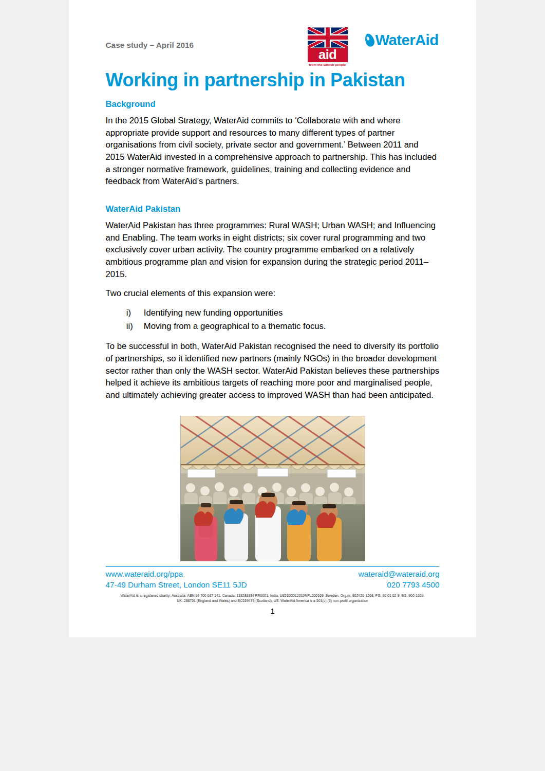Case study – April 2016
aid
from the British people
WaterAid
Working in partnership in Pakistan
Background
In the 2015 Global Strategy, WaterAid commits to ‘Collaborate with and where appropriate provide support and resources to many different types of partner organisations from civil society, private sector and government.’ Between 2011 and 2015 WaterAid invested in a comprehensive approach to partnership. This has included a stronger normative framework, guidelines, training and collecting evidence and feedback from WaterAid’s partners.
WaterAid Pakistan
WaterAid Pakistan has three programmes: Rural WASH; Urban WASH; and Influencing and Enabling. The team works in eight districts; six cover rural programming and two exclusively cover urban activity. The country programme embarked on a relatively ambitious programme plan and vision for expansion during the strategic period 2011–2015.
Two crucial elements of this expansion were:
i) Identifying new funding opportunities
ii) Moving from a geographical to a thematic focus.
To be successful in both, WaterAid Pakistan recognised the need to diversify its portfolio of partnerships, so it identified new partners (mainly NGOs) in the broader development sector rather than only the WASH sector. WaterAid Pakistan believes these partnerships helped it achieve its ambitious targets of reaching more poor and marginalised people, and ultimately achieving greater access to improved WASH than had been anticipated.
www.wateraid.org/ppa
47-49 Durham Street, London SE11 5JD
wateraid@wateraid.org
020 7793 4500
WaterAid is a registered charity: Australia: ABN 99 700 687 141. Canada: 119288934 RR0001. India: U85100DL2010NPL200169. Sweden: Org.nr: 802426-1268, PG: 90 01 62-9, BG: 900-1629.
UK: 288701 (England and Wales) and SC039479 (Scotland). US: WaterAid America is a 501(c) (3) non-profit organization
1